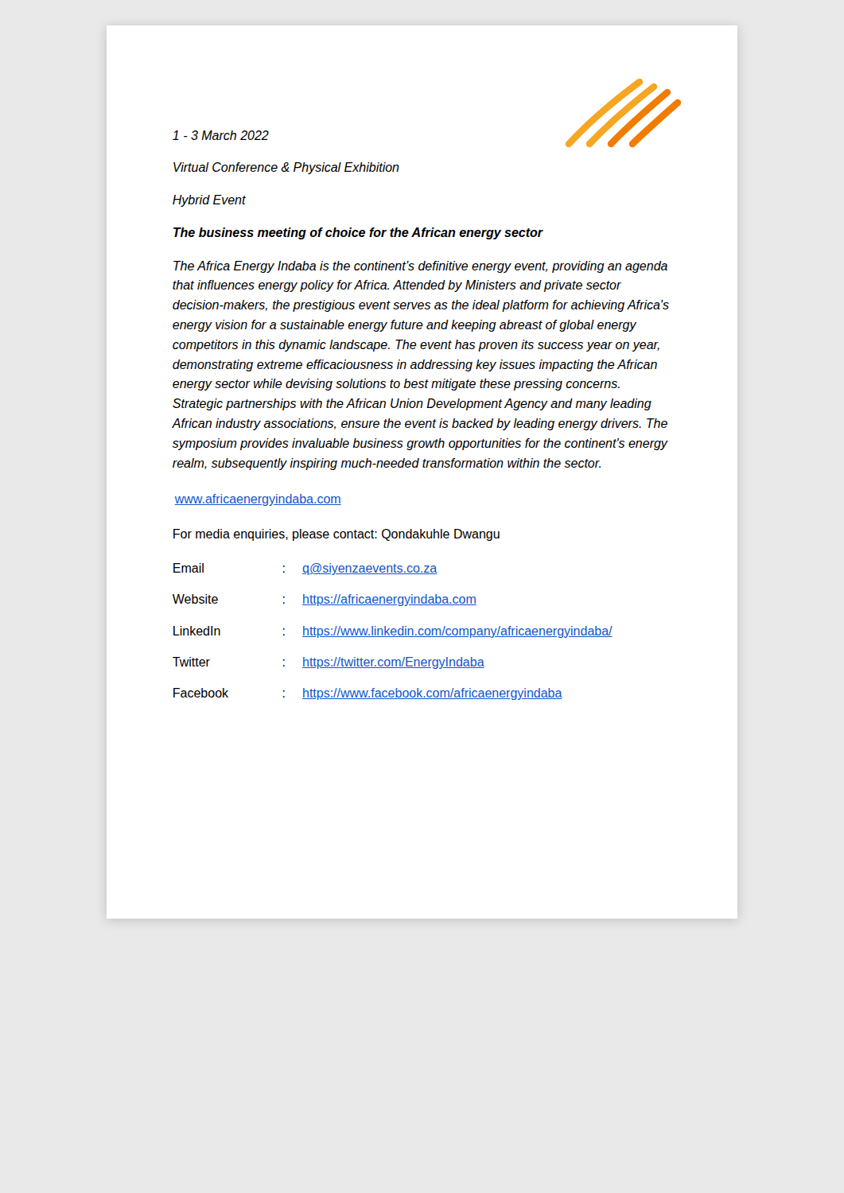1 - 3 March 2022
Virtual Conference & Physical Exhibition
Hybrid Event
The business meeting of choice for the African energy sector
The Africa Energy Indaba is the continent’s definitive energy event, providing an agenda that influences energy policy for Africa. Attended by Ministers and private sector decision-makers, the prestigious event serves as the ideal platform for achieving Africa's energy vision for a sustainable energy future and keeping abreast of global energy competitors in this dynamic landscape. The event has proven its success year on year, demonstrating extreme efficaciousness in addressing key issues impacting the African energy sector while devising solutions to best mitigate these pressing concerns. Strategic partnerships with the African Union Development Agency and many leading African industry associations, ensure the event is backed by leading energy drivers. The symposium provides invaluable business growth opportunities for the continent's energy realm, subsequently inspiring much-needed transformation within the sector.
www.africaenergyindaba.com
For media enquiries, please contact: Qondakuhle Dwangu
| Email | : | q@siyenzaevents.co.za |
| Website | : | https://africaenergyindaba.com |
| LinkedIn | : | https://www.linkedin.com/company/africaenergyindaba/ |
| Twitter | : | https://twitter.com/EnergyIndaba |
| Facebook | : | https://www.facebook.com/africaenergyindaba |